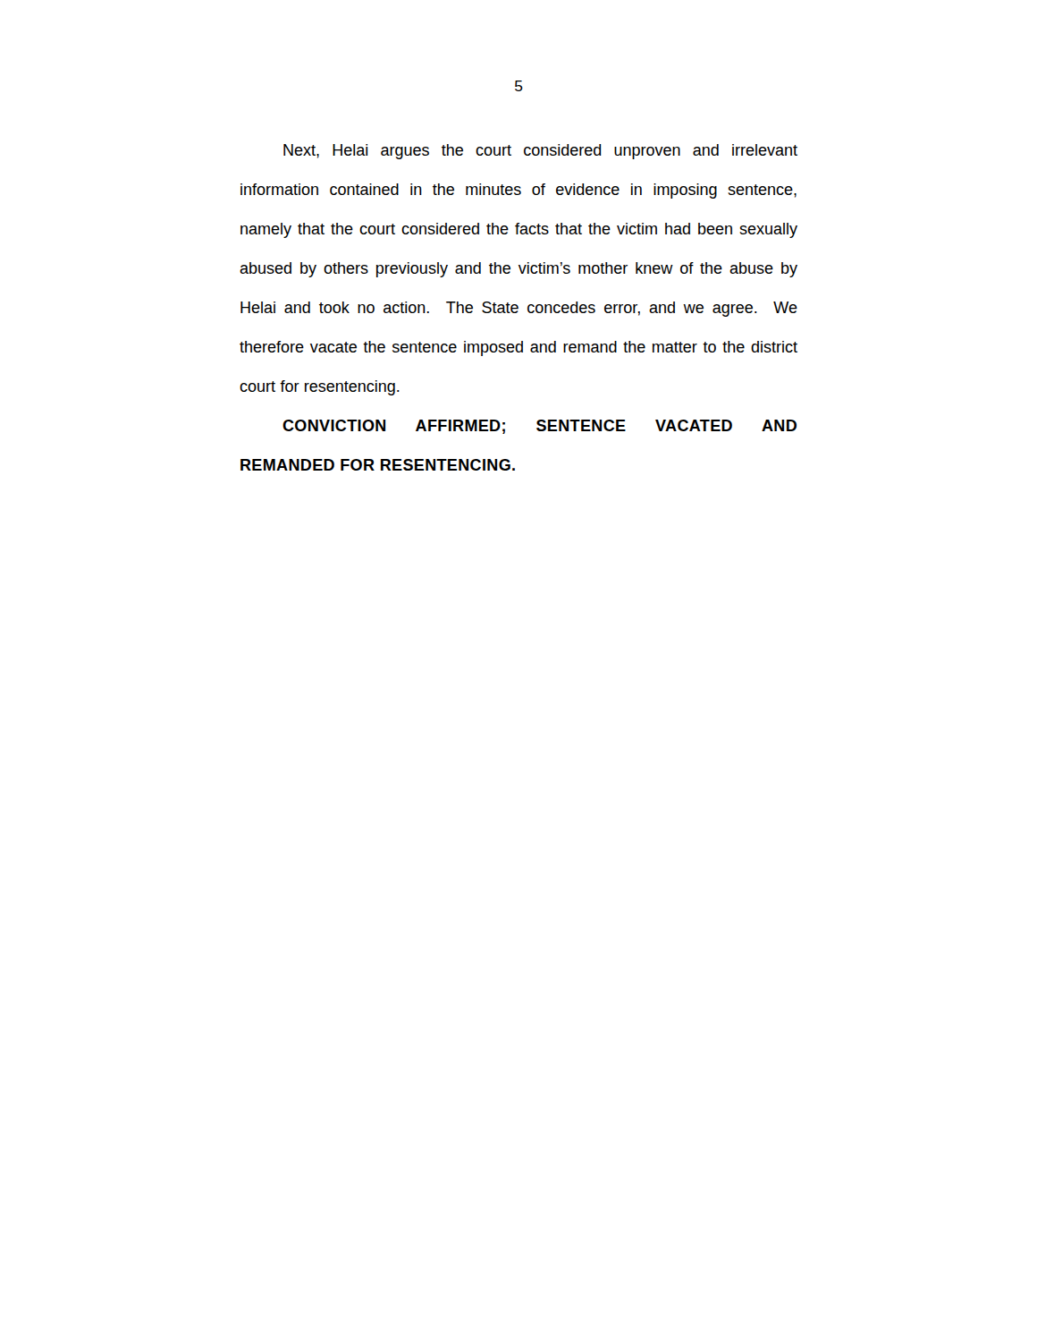5
Next, Helai argues the court considered unproven and irrelevant information contained in the minutes of evidence in imposing sentence, namely that the court considered the facts that the victim had been sexually abused by others previously and the victim’s mother knew of the abuse by Helai and took no action. The State concedes error, and we agree. We therefore vacate the sentence imposed and remand the matter to the district court for resentencing.
CONVICTION AFFIRMED; SENTENCE VACATED AND REMANDED FOR RESENTENCING.